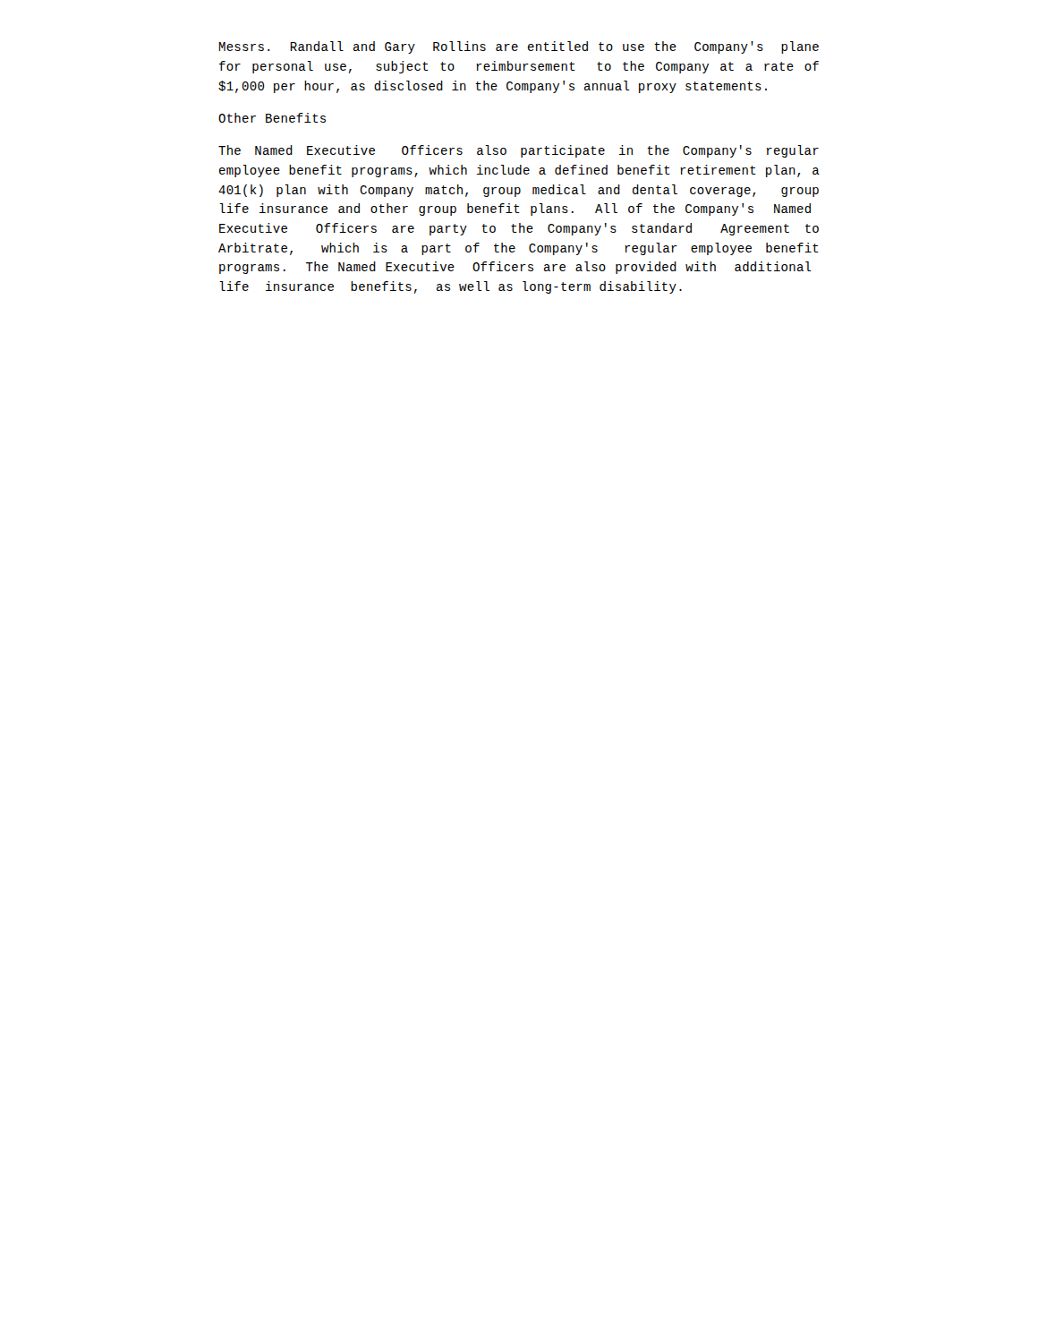Messrs. Randall and Gary Rollins are entitled to use the Company's plane for personal use, subject to reimbursement to the Company at a rate of $1,000 per hour, as disclosed in the Company's annual proxy statements.
Other Benefits
The Named Executive Officers also participate in the Company's regular employee benefit programs, which include a defined benefit retirement plan, a 401(k) plan with Company match, group medical and dental coverage, group life insurance and other group benefit plans. All of the Company's Named Executive Officers are party to the Company's standard Agreement to Arbitrate, which is a part of the Company's regular employee benefit programs. The Named Executive Officers are also provided with additional life insurance benefits, as well as long-term disability.